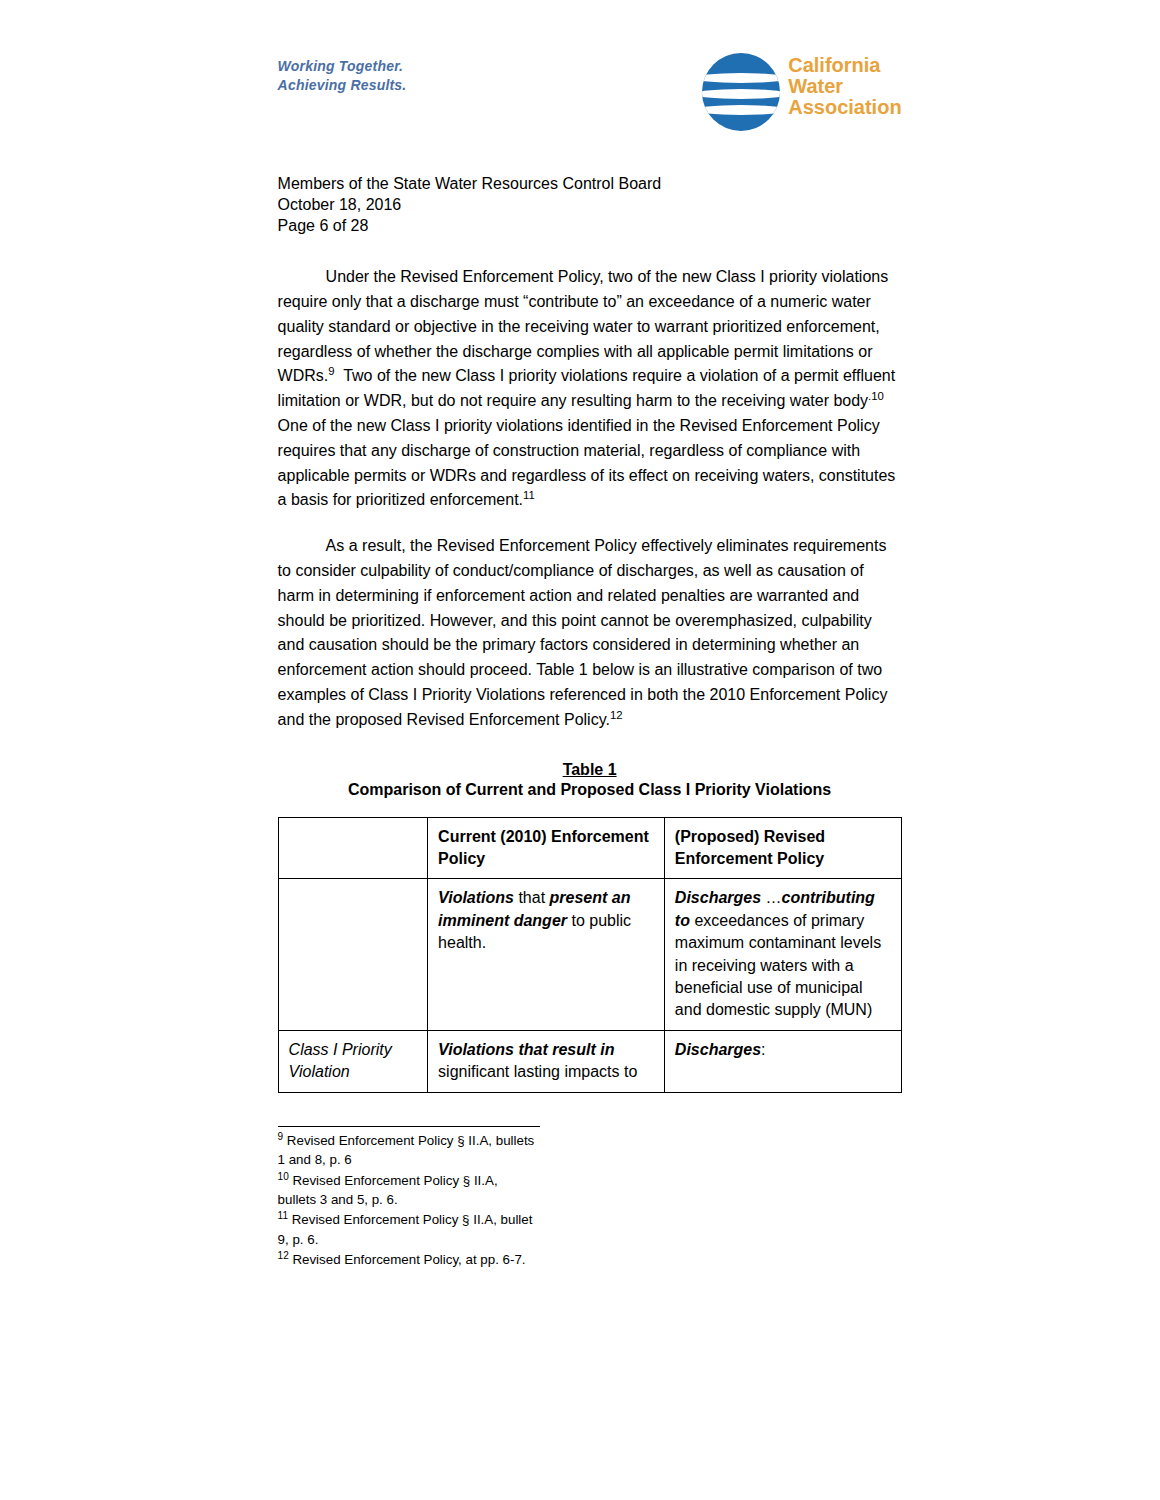Working Together. Achieving Results.
California Water Association
Members of the State Water Resources Control Board
October 18, 2016
Page 6 of 28
Under the Revised Enforcement Policy, two of the new Class I priority violations require only that a discharge must “contribute to” an exceedance of a numeric water quality standard or objective in the receiving water to warrant prioritized enforcement, regardless of whether the discharge complies with all applicable permit limitations or WDRs.9 Two of the new Class I priority violations require a violation of a permit effluent limitation or WDR, but do not require any resulting harm to the receiving water body.10 One of the new Class I priority violations identified in the Revised Enforcement Policy requires that any discharge of construction material, regardless of compliance with applicable permits or WDRs and regardless of its effect on receiving waters, constitutes a basis for prioritized enforcement.11
As a result, the Revised Enforcement Policy effectively eliminates requirements to consider culpability of conduct/compliance of discharges, as well as causation of harm in determining if enforcement action and related penalties are warranted and should be prioritized. However, and this point cannot be overemphasized, culpability and causation should be the primary factors considered in determining whether an enforcement action should proceed. Table 1 below is an illustrative comparison of two examples of Class I Priority Violations referenced in both the 2010 Enforcement Policy and the proposed Revised Enforcement Policy.12
Table 1
Comparison of Current and Proposed Class I Priority Violations
| | Current (2010) Enforcement Policy | (Proposed) Revised Enforcement Policy |
| | Violations that present an imminent danger to public health. | Discharges … contributing to exceedances of primary maximum contaminant levels in receiving waters with a beneficial use of municipal and domestic supply (MUN) |
| Class I Priority Violation | Violations that result in significant lasting impacts to | Discharges : |
9 Revised Enforcement Policy § II.A, bullets 1 and 8, p. 6
10 Revised Enforcement Policy § II.A, bullets 3 and 5, p. 6.
11 Revised Enforcement Policy § II.A, bullet 9, p. 6.
12 Revised Enforcement Policy, at pp. 6-7.